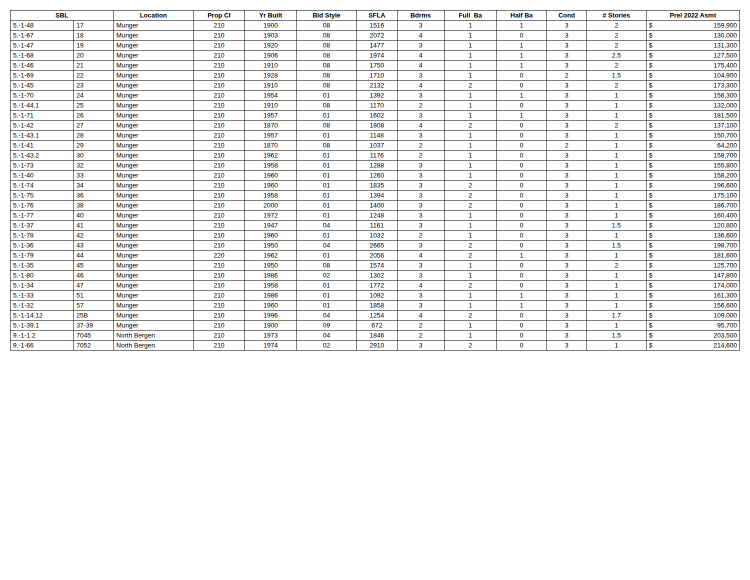Preliminary 2022 Assessment Roll
| SBL | Location | Prop Cl | Yr Built | Bld Style | SFLA | Bdrms | Full Ba | Half Ba | Cond | # Stories | Prel 2022 Asmt |
| --- | --- | --- | --- | --- | --- | --- | --- | --- | --- | --- | --- |
| 5.-1-48 | 17 | Munger | 210 | 1900 | 08 | 1516 | 3 | 1 | 1 | 3 | 2 | $ | 159,900 |
| 5.-1-67 | 18 | Munger | 210 | 1903 | 08 | 2072 | 4 | 1 | 0 | 3 | 2 | $ | 130,000 |
| 5.-1-47 | 19 | Munger | 210 | 1920 | 08 | 1477 | 3 | 1 | 1 | 3 | 2 | $ | 131,300 |
| 5.-1-68 | 20 | Munger | 210 | 1906 | 08 | 1974 | 4 | 1 | 1 | 3 | 2.5 | $ | 127,500 |
| 5.-1-46 | 21 | Munger | 210 | 1910 | 08 | 1750 | 4 | 1 | 1 | 3 | 2 | $ | 175,400 |
| 5.-1-69 | 22 | Munger | 210 | 1928 | 08 | 1710 | 3 | 1 | 0 | 2 | 1.5 | $ | 104,900 |
| 5.-1-45 | 23 | Munger | 210 | 1910 | 08 | 2132 | 4 | 2 | 0 | 3 | 2 | $ | 173,300 |
| 5.-1-70 | 24 | Munger | 210 | 1954 | 01 | 1392 | 3 | 1 | 1 | 3 | 1 | $ | 156,300 |
| 5.-1-44.1 | 25 | Munger | 210 | 1910 | 08 | 1170 | 2 | 1 | 0 | 3 | 1 | $ | 132,000 |
| 5.-1-71 | 26 | Munger | 210 | 1957 | 01 | 1602 | 3 | 1 | 1 | 3 | 1 | $ | 181,500 |
| 5.-1-42 | 27 | Munger | 210 | 1870 | 08 | 1808 | 4 | 2 | 0 | 3 | 2 | $ | 137,100 |
| 5.-1-43.1 | 28 | Munger | 210 | 1957 | 01 | 1148 | 3 | 1 | 0 | 3 | 1 | $ | 150,700 |
| 5.-1-41 | 29 | Munger | 210 | 1870 | 08 | 1037 | 2 | 1 | 0 | 2 | 1 | $ | 64,200 |
| 5.-1-43.2 | 30 | Munger | 210 | 1962 | 01 | 1176 | 2 | 1 | 0 | 3 | 1 | $ | 158,700 |
| 5.-1-73 | 32 | Munger | 210 | 1958 | 01 | 1288 | 3 | 1 | 0 | 3 | 1 | $ | 155,800 |
| 5.-1-40 | 33 | Munger | 210 | 1960 | 01 | 1260 | 3 | 1 | 0 | 3 | 1 | $ | 158,200 |
| 5.-1-74 | 34 | Munger | 210 | 1960 | 01 | 1835 | 3 | 2 | 0 | 3 | 1 | $ | 196,600 |
| 5.-1-75 | 36 | Munger | 210 | 1958 | 01 | 1394 | 3 | 2 | 0 | 3 | 1 | $ | 175,100 |
| 5.-1-76 | 38 | Munger | 210 | 2000 | 01 | 1400 | 3 | 2 | 0 | 3 | 1 | $ | 186,700 |
| 5.-1-77 | 40 | Munger | 210 | 1972 | 01 | 1248 | 3 | 1 | 0 | 3 | 1 | $ | 160,400 |
| 5.-1-37 | 41 | Munger | 210 | 1947 | 04 | 1161 | 3 | 1 | 0 | 3 | 1.5 | $ | 120,800 |
| 5.-1-78 | 42 | Munger | 210 | 1960 | 01 | 1032 | 2 | 1 | 0 | 3 | 1 | $ | 136,600 |
| 5.-1-36 | 43 | Munger | 210 | 1950 | 04 | 2665 | 3 | 2 | 0 | 3 | 1.5 | $ | 198,700 |
| 5.-1-79 | 44 | Munger | 220 | 1962 | 01 | 2056 | 4 | 2 | 1 | 3 | 1 | $ | 181,600 |
| 5.-1-35 | 45 | Munger | 210 | 1950 | 08 | 1574 | 3 | 1 | 0 | 3 | 2 | $ | 125,700 |
| 5.-1-80 | 46 | Munger | 210 | 1986 | 02 | 1302 | 3 | 1 | 0 | 3 | 1 | $ | 147,800 |
| 5.-1-34 | 47 | Munger | 210 | 1958 | 01 | 1772 | 4 | 2 | 0 | 3 | 1 | $ | 174,000 |
| 5.-1-33 | 51 | Munger | 210 | 1986 | 01 | 1092 | 3 | 1 | 1 | 3 | 1 | $ | 161,300 |
| 5.-1-32 | 57 | Munger | 210 | 1960 | 01 | 1858 | 3 | 1 | 1 | 3 | 1 | $ | 156,600 |
| 5.-1-14.12 | 25B | Munger | 210 | 1996 | 04 | 1254 | 4 | 2 | 0 | 3 | 1.7 | $ | 109,000 |
| 5.-1-39.1 | 37-39 | Munger | 210 | 1900 | 09 | 672 | 2 | 1 | 0 | 3 | 1 | $ | 95,700 |
| 9.-1-1.2 | 7045 | North Bergen | 210 | 1973 | 04 | 1846 | 2 | 1 | 0 | 3 | 1.5 | $ | 203,500 |
| 9.-1-66 | 7052 | North Bergen | 210 | 1974 | 02 | 2910 | 3 | 2 | 0 | 3 | 1 | $ | 214,600 |